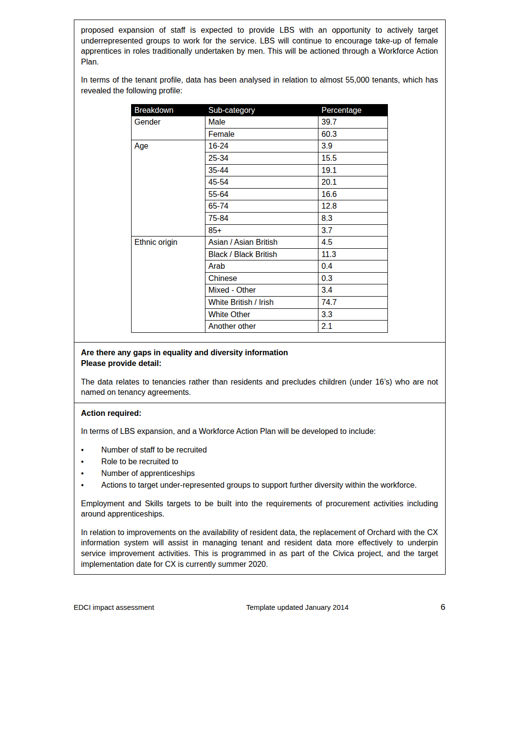proposed expansion of staff is expected to provide LBS with an opportunity to actively target underrepresented groups to work for the service. LBS will continue to encourage take-up of female apprentices in roles traditionally undertaken by men. This will be actioned through a Workforce Action Plan.
In terms of the tenant profile, data has been analysed in relation to almost 55,000 tenants, which has revealed the following profile:
| Breakdown | Sub-category | Percentage |
| --- | --- | --- |
| Gender | Male | 39.7 |
| Female | 60.3 |
| Age | 16-24 | 3.9 |
| 25-34 | 15.5 |
| 35-44 | 19.1 |
| 45-54 | 20.1 |
| 55-64 | 16.6 |
| 65-74 | 12.8 |
| 75-84 | 8.3 |
| 85+ | 3.7 |
| Ethnic origin | Asian / Asian British | 4.5 |
| Black / Black British | 11.3 |
| Arab | 0.4 |
| Chinese | 0.3 |
| Mixed - Other | 3.4 |
| White British / Irish | 74.7 |
| White Other | 3.3 |
| Another other | 2.1 |
Are there any gaps in equality and diversity information
Please provide detail:
The data relates to tenancies rather than residents and precludes children (under 16’s) who are not named on tenancy agreements.
Action required:
In terms of LBS expansion, and a Workforce Action Plan will be developed to include:
• Number of staff to be recruited
• Role to be recruited to
• Number of apprenticeships
• Actions to target under-represented groups to support further diversity within the workforce.
Employment and Skills targets to be built into the requirements of procurement activities including around apprenticeships.
In relation to improvements on the availability of resident data, the replacement of Orchard with the CX information system will assist in managing tenant and resident data more effectively to underpin service improvement activities. This is programmed in as part of the Civica project, and the target implementation date for CX is currently summer 2020.
EDCI impact assessment
Template updated January 2014
6